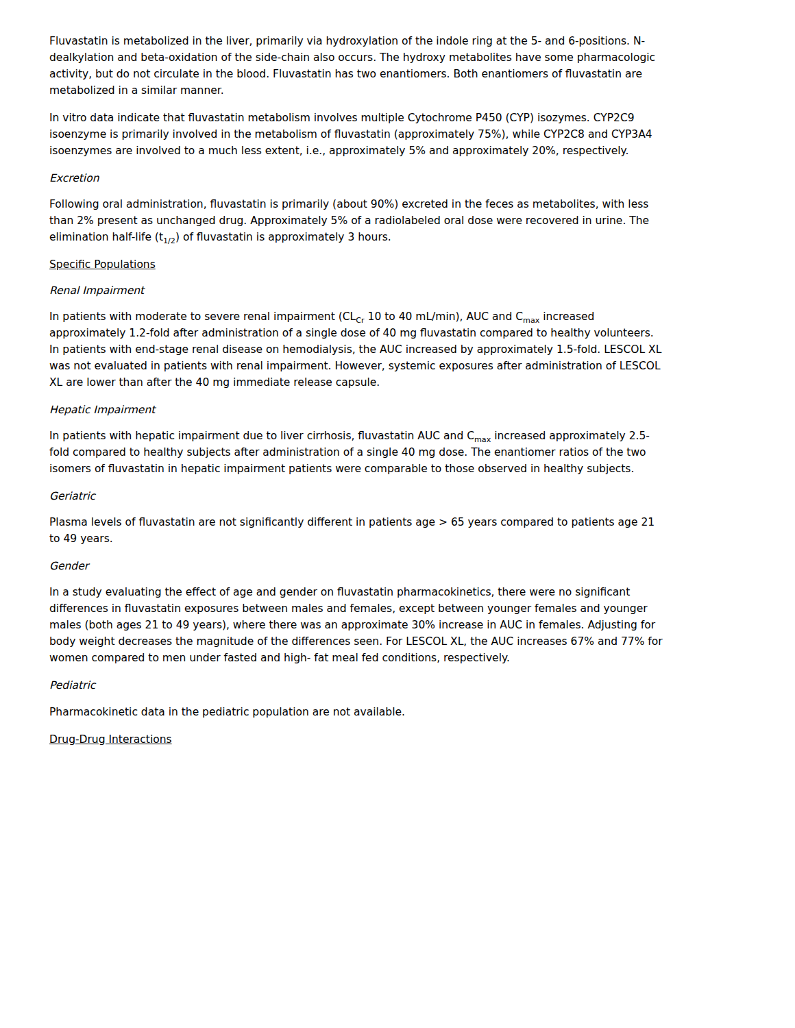Fluvastatin is metabolized in the liver, primarily via hydroxylation of the indole ring at the 5- and 6-positions. N-dealkylation and beta-oxidation of the side-chain also occurs. The hydroxy metabolites have some pharmacologic activity, but do not circulate in the blood. Fluvastatin has two enantiomers. Both enantiomers of fluvastatin are metabolized in a similar manner.
In vitro data indicate that fluvastatin metabolism involves multiple Cytochrome P450 (CYP) isozymes. CYP2C9 isoenzyme is primarily involved in the metabolism of fluvastatin (approximately 75%), while CYP2C8 and CYP3A4 isoenzymes are involved to a much less extent, i.e., approximately 5% and approximately 20%, respectively.
Excretion
Following oral administration, fluvastatin is primarily (about 90%) excreted in the feces as metabolites, with less than 2% present as unchanged drug. Approximately 5% of a radiolabeled oral dose were recovered in urine. The elimination half-life (t1/2) of fluvastatin is approximately 3 hours.
Specific Populations
Renal Impairment
In patients with moderate to severe renal impairment (CLCr 10 to 40 mL/min), AUC and Cmax increased approximately 1.2-fold after administration of a single dose of 40 mg fluvastatin compared to healthy volunteers. In patients with end-stage renal disease on hemodialysis, the AUC increased by approximately 1.5-fold. LESCOL XL was not evaluated in patients with renal impairment. However, systemic exposures after administration of LESCOL XL are lower than after the 40 mg immediate release capsule.
Hepatic Impairment
In patients with hepatic impairment due to liver cirrhosis, fluvastatin AUC and Cmax increased approximately 2.5-fold compared to healthy subjects after administration of a single 40 mg dose. The enantiomer ratios of the two isomers of fluvastatin in hepatic impairment patients were comparable to those observed in healthy subjects.
Geriatric
Plasma levels of fluvastatin are not significantly different in patients age > 65 years compared to patients age 21 to 49 years.
Gender
In a study evaluating the effect of age and gender on fluvastatin pharmacokinetics, there were no significant differences in fluvastatin exposures between males and females, except between younger females and younger males (both ages 21 to 49 years), where there was an approximate 30% increase in AUC in females. Adjusting for body weight decreases the magnitude of the differences seen. For LESCOL XL, the AUC increases 67% and 77% for women compared to men under fasted and high- fat meal fed conditions, respectively.
Pediatric
Pharmacokinetic data in the pediatric population are not available.
Drug-Drug Interactions